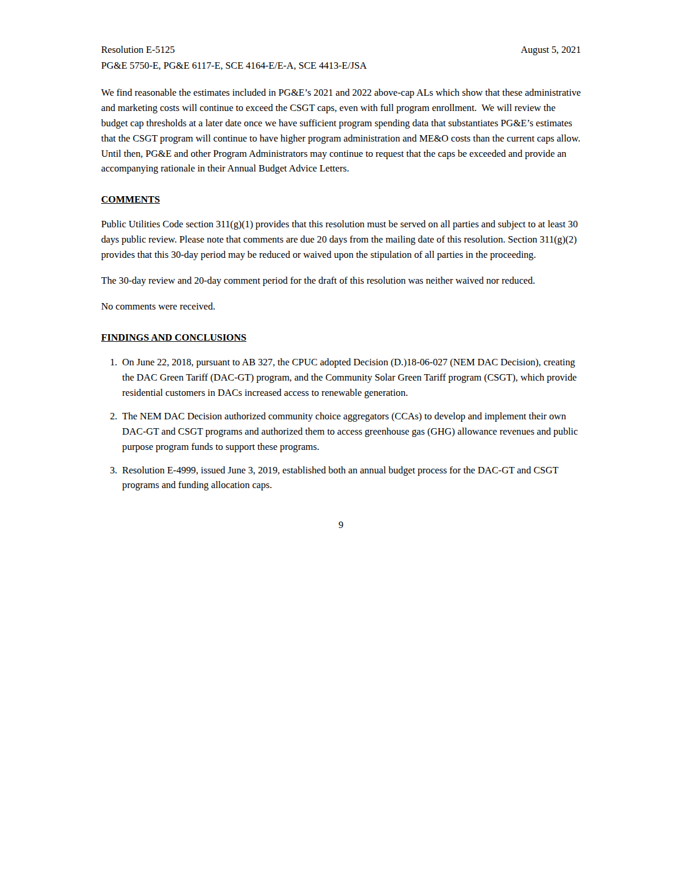Resolution E-5125 August 5, 2021
PG&E 5750-E, PG&E 6117-E, SCE 4164-E/E-A, SCE 4413-E/JSA
We find reasonable the estimates included in PG&E’s 2021 and 2022 above-cap ALs which show that these administrative and marketing costs will continue to exceed the CSGT caps, even with full program enrollment. We will review the budget cap thresholds at a later date once we have sufficient program spending data that substantiates PG&E’s estimates that the CSGT program will continue to have higher program administration and ME&O costs than the current caps allow. Until then, PG&E and other Program Administrators may continue to request that the caps be exceeded and provide an accompanying rationale in their Annual Budget Advice Letters.
COMMENTS
Public Utilities Code section 311(g)(1) provides that this resolution must be served on all parties and subject to at least 30 days public review. Please note that comments are due 20 days from the mailing date of this resolution. Section 311(g)(2) provides that this 30-day period may be reduced or waived upon the stipulation of all parties in the proceeding.
The 30-day review and 20-day comment period for the draft of this resolution was neither waived nor reduced.
No comments were received.
FINDINGS AND CONCLUSIONS
On June 22, 2018, pursuant to AB 327, the CPUC adopted Decision (D.)18-06-027 (NEM DAC Decision), creating the DAC Green Tariff (DAC-GT) program, and the Community Solar Green Tariff program (CSGT), which provide residential customers in DACs increased access to renewable generation.
The NEM DAC Decision authorized community choice aggregators (CCAs) to develop and implement their own DAC-GT and CSGT programs and authorized them to access greenhouse gas (GHG) allowance revenues and public purpose program funds to support these programs.
Resolution E-4999, issued June 3, 2019, established both an annual budget process for the DAC-GT and CSGT programs and funding allocation caps.
9